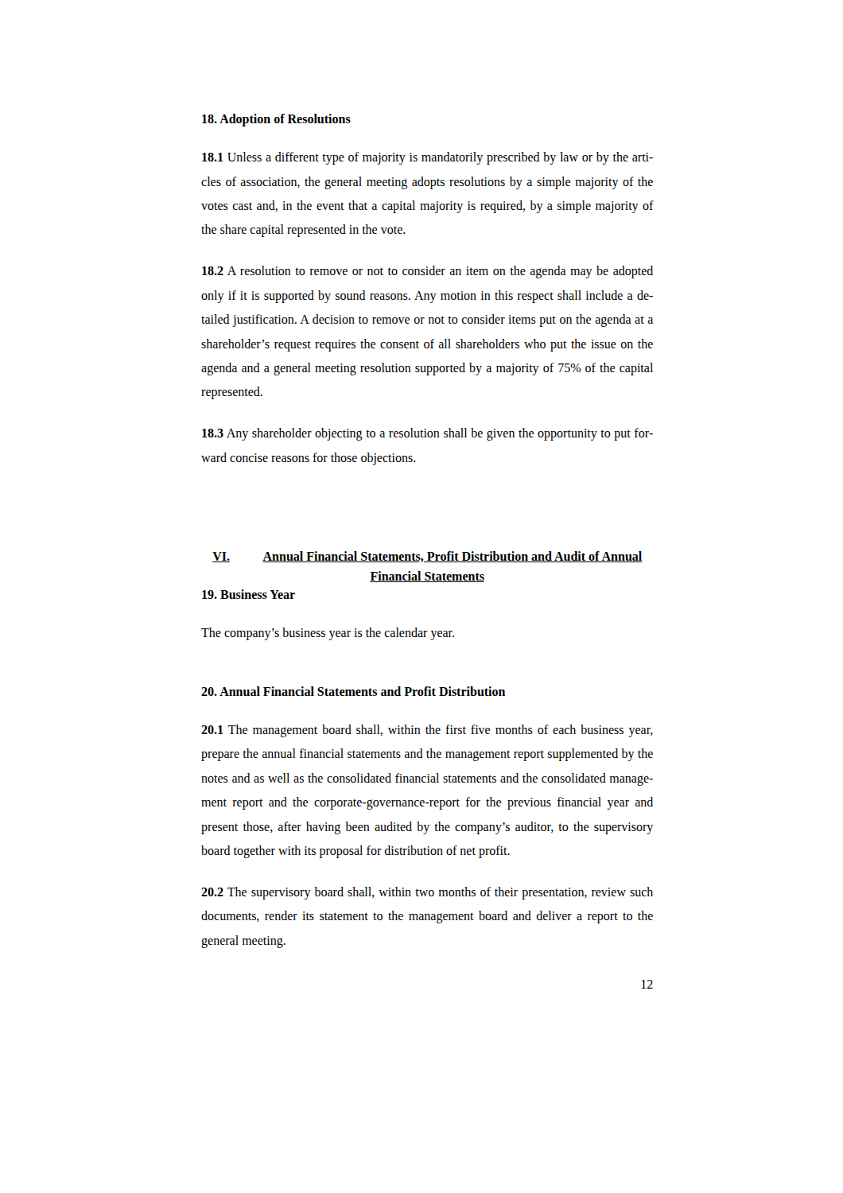18. Adoption of Resolutions
18.1 Unless a different type of majority is mandatorily prescribed by law or by the articles of association, the general meeting adopts resolutions by a simple majority of the votes cast and, in the event that a capital majority is required, by a simple majority of the share capital represented in the vote.
18.2 A resolution to remove or not to consider an item on the agenda may be adopted only if it is supported by sound reasons. Any motion in this respect shall include a detailed justification. A decision to remove or not to consider items put on the agenda at a shareholder’s request requires the consent of all shareholders who put the issue on the agenda and a general meeting resolution supported by a majority of 75% of the capital represented.
18.3 Any shareholder objecting to a resolution shall be given the opportunity to put forward concise reasons for those objections.
VI. Annual Financial Statements, Profit Distribution and Audit of Annual Financial Statements
19. Business Year
The company’s business year is the calendar year.
20. Annual Financial Statements and Profit Distribution
20.1 The management board shall, within the first five months of each business year, prepare the annual financial statements and the management report supplemented by the notes and as well as the consolidated financial statements and the consolidated management report and the corporate-governance-report for the previous financial year and present those, after having been audited by the company’s auditor, to the supervisory board together with its proposal for distribution of net profit.
20.2 The supervisory board shall, within two months of their presentation, review such documents, render its statement to the management board and deliver a report to the general meeting.
12